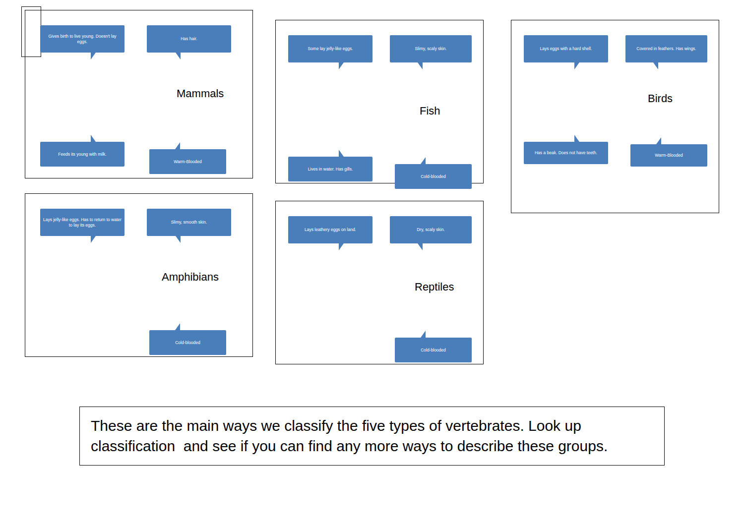Gives birth to live young. Doesn't lay eggs.
Has hair.
Mammals
Feeds its young with milk.
Warm-Blooded
Some lay jelly-like eggs.
Slimy, scaly skin.
Fish
Lives in water. Has gills.
Cold-blooded
Lays eggs with a hard shell.
Covered in feathers. Has wings.
Birds
Has a beak. Does not have teeth.
Warm-Blooded
Lays jelly-like eggs. Has to return to water to lay its eggs.
Slimy, smooth skin.
Amphibians
Cold-blooded
Lays leathery eggs on land.
Dry, scaly skin.
Reptiles
Cold-blooded
These are the main ways we classify the five types of vertebrates. Look up classification and see if you can find any more ways to describe these groups.